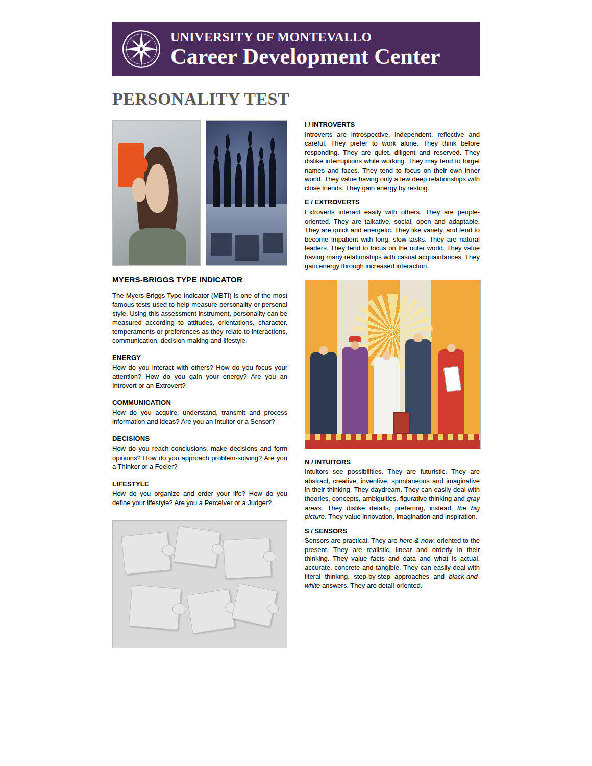UNIVERSITY OF MONTEVALLO
Career Development Center
PERSONALITY TEST
MYERS-BRIGGS TYPE INDICATOR
The Myers-Briggs Type Indicator (MBTI) is one of the most famous tests used to help measure personality or personal style. Using this assessment instrument, personality can be measured according to attitudes, orientations, character, temperaments or preferences as they relate to interactions, communication, decision-making and lifestyle.
ENERGY
How do you interact with others? How do you focus your attention? How do you gain your energy? Are you an Introvert or an Extrovert?
COMMUNICATION
How do you acquire, understand, transmit and process information and ideas? Are you an Intuitor or a Sensor?
DECISIONS
How do you reach conclusions, make decisions and form opinions? How do you approach problem-solving? Are you a Thinker or a Feeler?
LIFESTYLE
How do you organize and order your life? How do you define your lifestyle? Are you a Perceiver or a Judger?
I / INTROVERTS
Introverts are introspective, independent, reflective and careful. They prefer to work alone. They think before responding. They are quiet, diligent and reserved. They dislike interruptions while working. They may tend to forget names and faces. They tend to focus on their own inner world. They value having only a few deep relationships with close friends. They gain energy by resting.
E / EXTROVERTS
Extroverts interact easily with others. They are people-oriented. They are talkative, social, open and adaptable. They are quick and energetic. They like variety, and tend to become impatient with long, slow tasks. They are natural leaders. They tend to focus on the outer world. They value having many relationships with casual acquaintances. They gain energy through increased interaction.
N / INTUITORS
Intuitors see possibilities. They are futuristic. They are abstract, creative, inventive, spontaneous and imaginative in their thinking. They daydream. They can easily deal with theories, concepts, ambiguities, figurative thinking and gray areas. They dislike details, preferring, instead, the big picture. They value innovation, imagination and inspiration.
S / SENSORS
Sensors are practical. They are here & now, oriented to the present. They are realistic, linear and orderly in their thinking. They value facts and data and what is actual, accurate, concrete and tangible. They can easily deal with literal thinking, step-by-step approaches and black-and-white answers. They are detail-oriented.